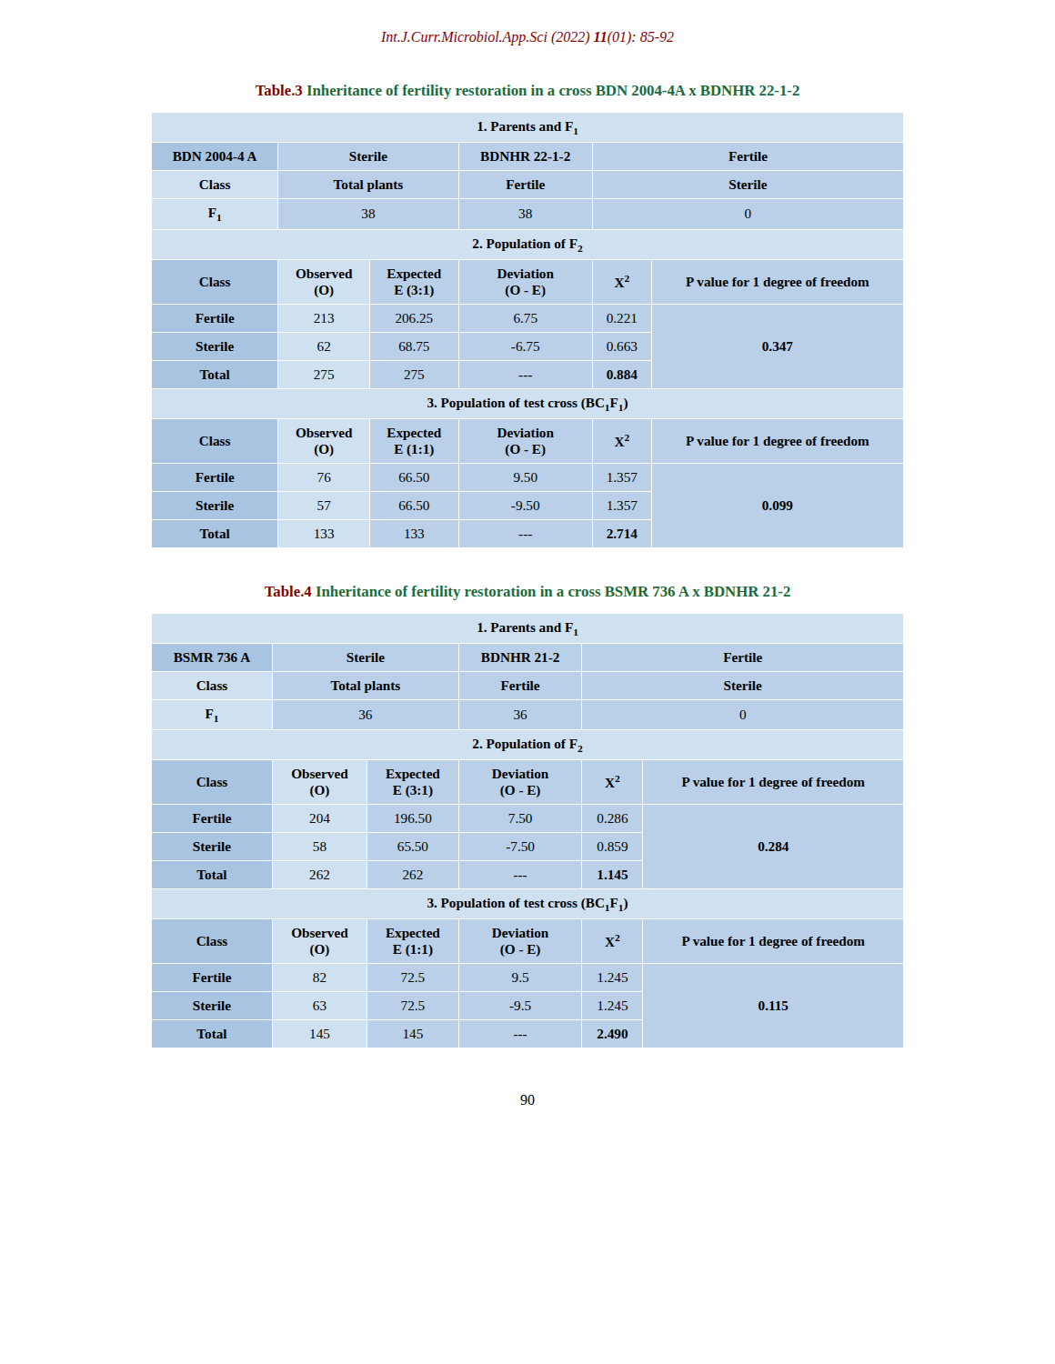Int.J.Curr.Microbiol.App.Sci (2022) 11(01): 85-92
Table.3 Inheritance of fertility restoration in a cross BDN 2004-4A x BDNHR 22-1-2
| 1. Parents and F 1 |
| BDN 2004-4 A | Sterile | BDNHR 22-1-2 | Fertile |
| Class | Total plants | Fertile | Sterile |
| F 1 | 38 | 38 | 0 |
| 2. Population of F 2 |
| Class | Observed (O) | Expected E (3:1) | Deviation (O - E) | X 2 | P value for 1 degree of freedom |
| Fertile | 213 | 206.25 | 6.75 | 0.221 | 0.347 |
| Sterile | 62 | 68.75 | -6.75 | 0.663 |
| Total | 275 | 275 | --- | 0.884 |
| 3. Population of test cross (BC 1 F 1 ) |
| Class | Observed (O) | Expected E (1:1) | Deviation (O - E) | X 2 | P value for 1 degree of freedom |
| Fertile | 76 | 66.50 | 9.50 | 1.357 | 0.099 |
| Sterile | 57 | 66.50 | -9.50 | 1.357 |
| Total | 133 | 133 | --- | 2.714 |
Table.4 Inheritance of fertility restoration in a cross BSMR 736 A x BDNHR 21-2
| 1. Parents and F 1 |
| BSMR 736 A | Sterile | BDNHR 21-2 | Fertile |
| Class | Total plants | Fertile | Sterile |
| F 1 | 36 | 36 | 0 |
| 2. Population of F 2 |
| Class | Observed (O) | Expected E (3:1) | Deviation (O - E) | X 2 | P value for 1 degree of freedom |
| Fertile | 204 | 196.50 | 7.50 | 0.286 | 0.284 |
| Sterile | 58 | 65.50 | -7.50 | 0.859 |
| Total | 262 | 262 | --- | 1.145 |
| 3. Population of test cross (BC 1 F 1 ) |
| Class | Observed (O) | Expected E (1:1) | Deviation (O - E) | X 2 | P value for 1 degree of freedom |
| Fertile | 82 | 72.5 | 9.5 | 1.245 | 0.115 |
| Sterile | 63 | 72.5 | -9.5 | 1.245 |
| Total | 145 | 145 | --- | 2.490 |
90